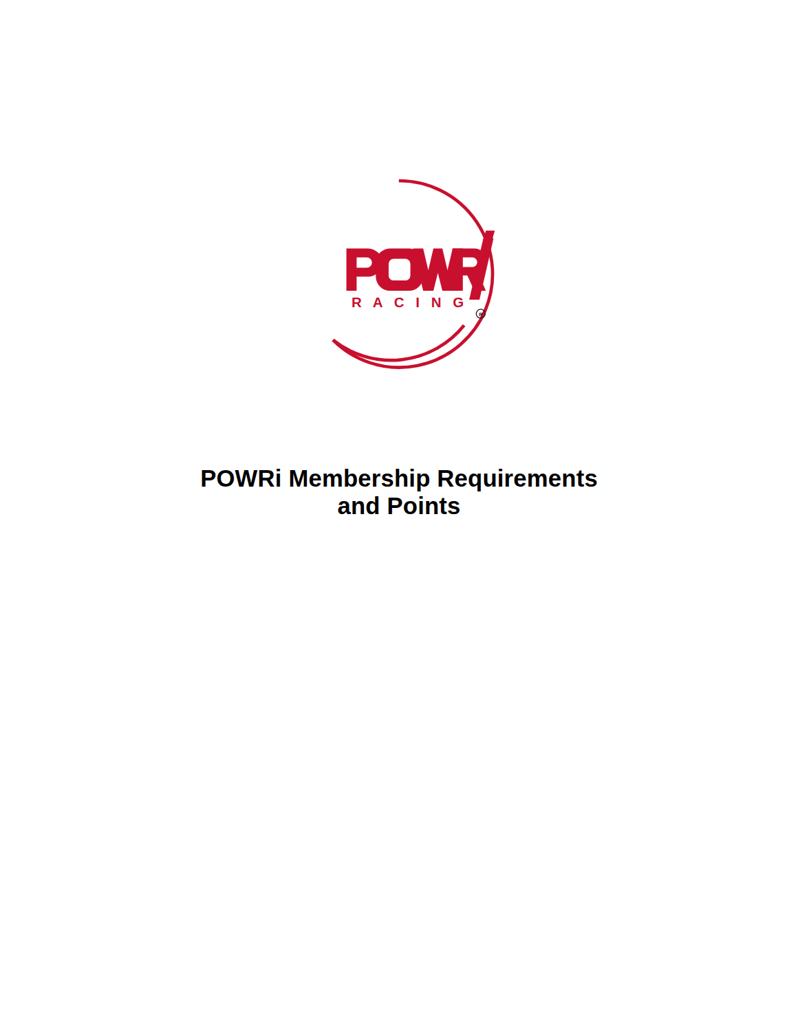R A C I N G R
POWRi Membership Requirements and Points